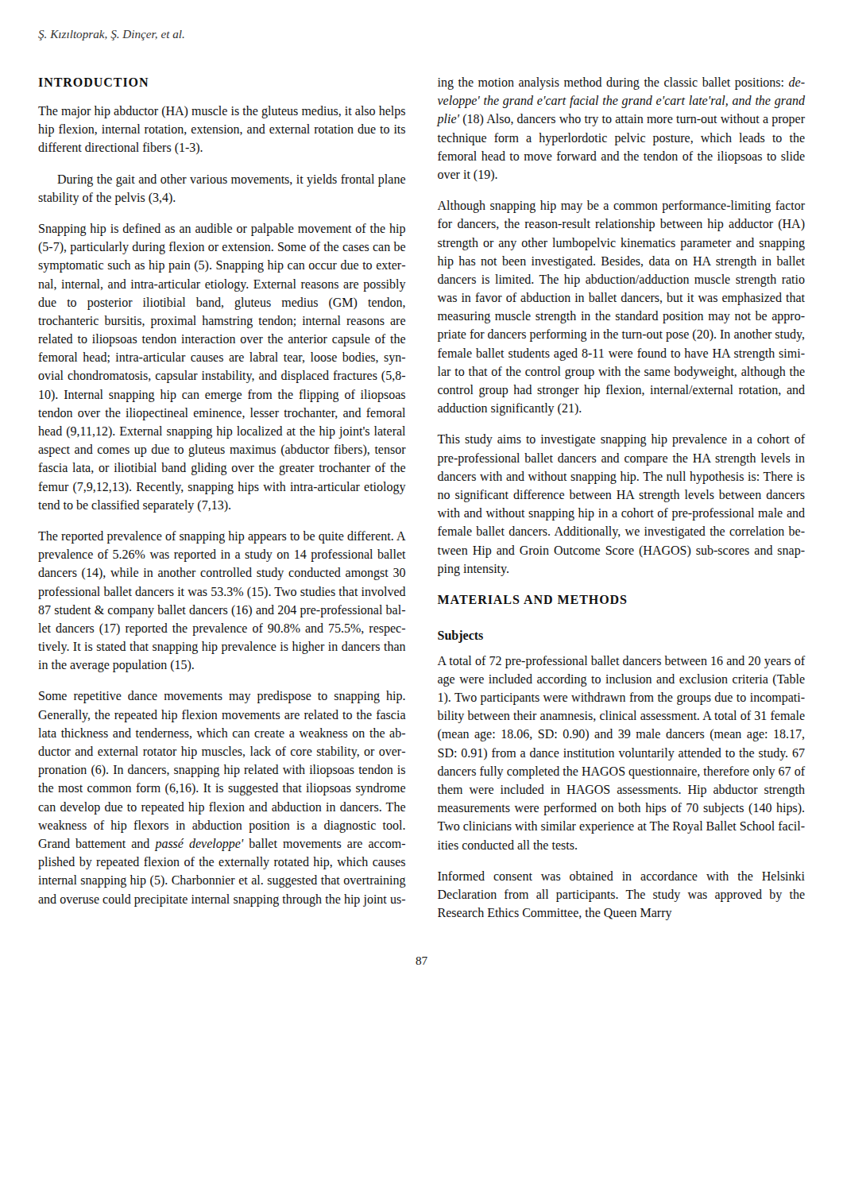Ş. Kızıltoprak, Ş. Dinçer, et al.
Introduction
The major hip abductor (HA) muscle is the gluteus medius, it also helps hip flexion, internal rotation, extension, and external rotation due to its different directional fibers (1-3).
During the gait and other various movements, it yields frontal plane stability of the pelvis (3,4).
Snapping hip is defined as an audible or palpable movement of the hip (5-7), particularly during flexion or extension. Some of the cases can be symptomatic such as hip pain (5). Snapping hip can occur due to external, internal, and intra-articular etiology. External reasons are possibly due to posterior iliotibial band, gluteus medius (GM) tendon, trochanteric bursitis, proximal hamstring tendon; internal reasons are related to iliopsoas tendon interaction over the anterior capsule of the femoral head; intra-articular causes are labral tear, loose bodies, synovial chondromatosis, capsular instability, and displaced fractures (5,8-10). Internal snapping hip can emerge from the flipping of iliopsoas tendon over the iliopectineal eminence, lesser trochanter, and femoral head (9,11,12). External snapping hip localized at the hip joint's lateral aspect and comes up due to gluteus maximus (abductor fibers), tensor fascia lata, or iliotibial band gliding over the greater trochanter of the femur (7,9,12,13). Recently, snapping hips with intra-articular etiology tend to be classified separately (7,13).
The reported prevalence of snapping hip appears to be quite different. A prevalence of 5.26% was reported in a study on 14 professional ballet dancers (14), while in another controlled study conducted amongst 30 professional ballet dancers it was 53.3% (15). Two studies that involved 87 student & company ballet dancers (16) and 204 pre-professional ballet dancers (17) reported the prevalence of 90.8% and 75.5%, respectively. It is stated that snapping hip prevalence is higher in dancers than in the average population (15).
Some repetitive dance movements may predispose to snapping hip. Generally, the repeated hip flexion movements are related to the fascia lata thickness and tenderness, which can create a weakness on the abductor and external rotator hip muscles, lack of core stability, or overpronation (6). In dancers, snapping hip related with iliopsoas tendon is the most common form (6,16). It is suggested that iliopsoas syndrome can develop due to repeated hip flexion and abduction in dancers. The weakness of hip flexors in abduction position is a diagnostic tool. Grand battement and passé developpe' ballet movements are accomplished by repeated flexion of the externally rotated hip, which causes internal snapping hip (5). Charbonnier et al. suggested that overtraining and overuse could precipitate internal snapping through the hip joint using the motion analysis method during the classic ballet positions: developpe' the grand e'cart facial the grand e'cart late'ral, and the grand plie' (18) Also, dancers who try to attain more turn-out without a proper technique form a hyperlordotic pelvic posture, which leads to the femoral head to move forward and the tendon of the iliopsoas to slide over it (19).
Although snapping hip may be a common performance-limiting factor for dancers, the reason-result relationship between hip adductor (HA) strength or any other lumbopelvic kinematics parameter and snapping hip has not been investigated. Besides, data on HA strength in ballet dancers is limited. The hip abduction/adduction muscle strength ratio was in favor of abduction in ballet dancers, but it was emphasized that measuring muscle strength in the standard position may not be appropriate for dancers performing in the turn-out pose (20). In another study, female ballet students aged 8-11 were found to have HA strength similar to that of the control group with the same bodyweight, although the control group had stronger hip flexion, internal/external rotation, and adduction significantly (21).
This study aims to investigate snapping hip prevalence in a cohort of pre-professional ballet dancers and compare the HA strength levels in dancers with and without snapping hip. The null hypothesis is: There is no significant difference between HA strength levels between dancers with and without snapping hip in a cohort of pre-professional male and female ballet dancers. Additionally, we investigated the correlation between Hip and Groin Outcome Score (HAGOS) sub-scores and snapping intensity.
Materials and Methods
Subjects
A total of 72 pre-professional ballet dancers between 16 and 20 years of age were included according to inclusion and exclusion criteria (Table 1). Two participants were withdrawn from the groups due to incompatibility between their anamnesis, clinical assessment. A total of 31 female (mean age: 18.06, SD: 0.90) and 39 male dancers (mean age: 18.17, SD: 0.91) from a dance institution voluntarily attended to the study. 67 dancers fully completed the HAGOS questionnaire, therefore only 67 of them were included in HAGOS assessments. Hip abductor strength measurements were performed on both hips of 70 subjects (140 hips). Two clinicians with similar experience at The Royal Ballet School facilities conducted all the tests.
Informed consent was obtained in accordance with the Helsinki Declaration from all participants. The study was approved by the Research Ethics Committee, the Queen Marry
87